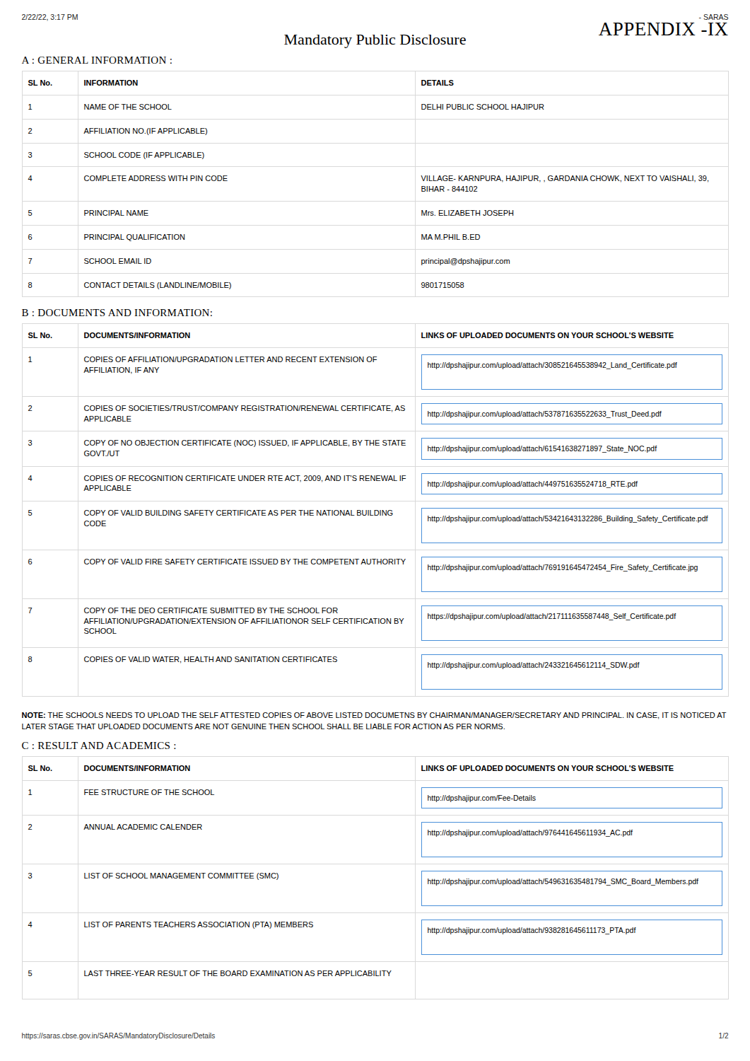2/22/22, 3:17 PM - SARAS
APPENDIX -IX
Mandatory Public Disclosure
A : GENERAL INFORMATION :
| SL No. | INFORMATION | DETAILS |
| --- | --- | --- |
| 1 | NAME OF THE SCHOOL | DELHI PUBLIC SCHOOL HAJIPUR |
| 2 | AFFILIATION NO.(IF APPLICABLE) | |
| 3 | SCHOOL CODE (IF APPLICABLE) | |
| 4 | COMPLETE ADDRESS WITH PIN CODE | VILLAGE- KARNPURA, HAJIPUR, , GARDANIA CHOWK, NEXT TO VAISHALI, 39, BIHAR - 844102 |
| 5 | PRINCIPAL NAME | Mrs. ELIZABETH JOSEPH |
| 6 | PRINCIPAL QUALIFICATION | MA M.PHIL B.ED |
| 7 | SCHOOL EMAIL ID | principal@dpshajipur.com |
| 8 | CONTACT DETAILS (LANDLINE/MOBILE) | 9801715058 |
B : DOCUMENTS AND INFORMATION:
| SL No. | DOCUMENTS/INFORMATION | LINKS OF UPLOADED DOCUMENTS ON YOUR SCHOOL'S WEBSITE |
| --- | --- | --- |
| 1 | COPIES OF AFFILIATION/UPGRADATION LETTER AND RECENT EXTENSION OF AFFILIATION, IF ANY | http://dpshajipur.com/upload/attach/308521645538942_Land_Certificate.pdf |
| 2 | COPIES OF SOCIETIES/TRUST/COMPANY REGISTRATION/RENEWAL CERTIFICATE, AS APPLICABLE | http://dpshajipur.com/upload/attach/537871635522633_Trust_Deed.pdf |
| 3 | COPY OF NO OBJECTION CERTIFICATE (NOC) ISSUED, IF APPLICABLE, BY THE STATE GOVT./UT | http://dpshajipur.com/upload/attach/61541638271897_State_NOC.pdf |
| 4 | COPIES OF RECOGNITION CERTIFICATE UNDER RTE ACT, 2009, AND IT'S RENEWAL IF APPLICABLE | http://dpshajipur.com/upload/attach/449751635524718_RTE.pdf |
| 5 | COPY OF VALID BUILDING SAFETY CERTIFICATE AS PER THE NATIONAL BUILDING CODE | http://dpshajipur.com/upload/attach/53421643132286_Building_Safety_Certificate.pdf |
| 6 | COPY OF VALID FIRE SAFETY CERTIFICATE ISSUED BY THE COMPETENT AUTHORITY | http://dpshajipur.com/upload/attach/769191645472454_Fire_Safety_Certificate.jpg |
| 7 | COPY OF THE DEO CERTIFICATE SUBMITTED BY THE SCHOOL FOR AFFILIATION/UPGRADATION/EXTENSION OF AFFILIATIONOR SELF CERTIFICATION BY SCHOOL | https://dpshajipur.com/upload/attach/217111635587448_Self_Certificate.pdf |
| 8 | COPIES OF VALID WATER, HEALTH AND SANITATION CERTIFICATES | http://dpshajipur.com/upload/attach/243321645612114_SDW.pdf |
NOTE: THE SCHOOLS NEEDS TO UPLOAD THE SELF ATTESTED COPIES OF ABOVE LISTED DOCUMETNS BY CHAIRMAN/MANAGER/SECRETARY AND PRINCIPAL. IN CASE, IT IS NOTICED AT LATER STAGE THAT UPLOADED DOCUMENTS ARE NOT GENUINE THEN SCHOOL SHALL BE LIABLE FOR ACTION AS PER NORMS.
C : RESULT AND ACADEMICS :
| SL No. | DOCUMENTS/INFORMATION | LINKS OF UPLOADED DOCUMENTS ON YOUR SCHOOL'S WEBSITE |
| --- | --- | --- |
| 1 | FEE STRUCTURE OF THE SCHOOL | http://dpshajipur.com/Fee-Details |
| 2 | ANNUAL ACADEMIC CALENDER | http://dpshajipur.com/upload/attach/976441645611934_AC.pdf |
| 3 | LIST OF SCHOOL MANAGEMENT COMMITTEE (SMC) | http://dpshajipur.com/upload/attach/549631635481794_SMC_Board_Members.pdf |
| 4 | LIST OF PARENTS TEACHERS ASSOCIATION (PTA) MEMBERS | http://dpshajipur.com/upload/attach/938281645611173_PTA.pdf |
| 5 | LAST THREE-YEAR RESULT OF THE BOARD EXAMINATION AS PER APPLICABILITY | |
https://saras.cbse.gov.in/SARAS/MandatoryDisclosure/Details 1/2